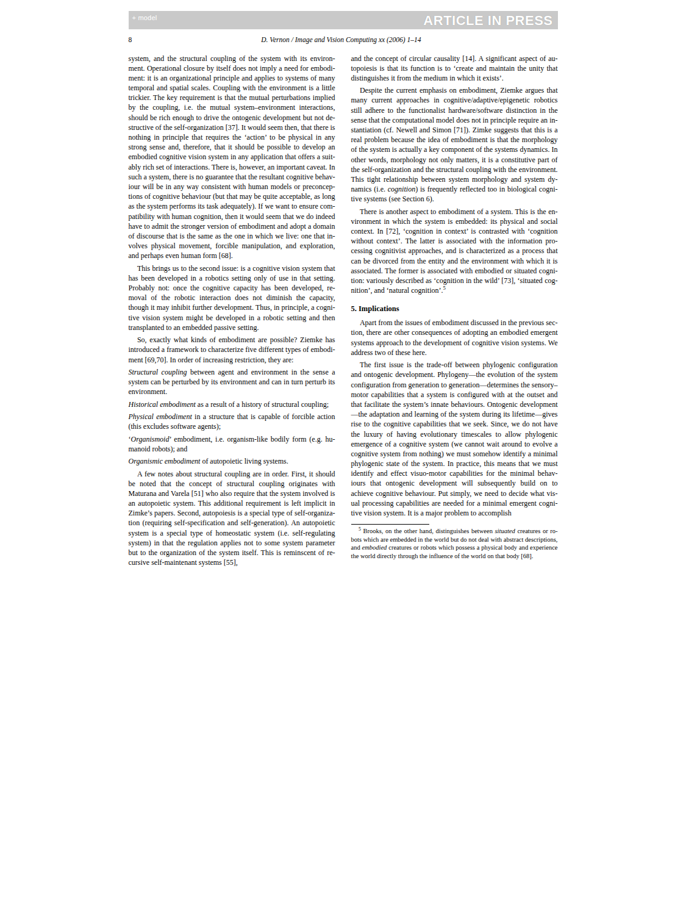+ model
ARTICLE IN PRESS
8 D. Vernon / Image and Vision Computing xx (2006) 1–14
system, and the structural coupling of the system with its environment. Operational closure by itself does not imply a need for embodiment: it is an organizational principle and applies to systems of many temporal and spatial scales. Coupling with the environment is a little trickier. The key requirement is that the mutual perturbations implied by the coupling, i.e. the mutual system–environment interactions, should be rich enough to drive the ontogenic development but not destructive of the self-organization [37]. It would seem then, that there is nothing in principle that requires the ‘action’ to be physical in any strong sense and, therefore, that it should be possible to develop an embodied cognitive vision system in any application that offers a suitably rich set of interactions. There is, however, an important caveat. In such a system, there is no guarantee that the resultant cognitive behaviour will be in any way consistent with human models or preconceptions of cognitive behaviour (but that may be quite acceptable, as long as the system performs its task adequately). If we want to ensure compatibility with human cognition, then it would seem that we do indeed have to admit the stronger version of embodiment and adopt a domain of discourse that is the same as the one in which we live: one that involves physical movement, forcible manipulation, and exploration, and perhaps even human form [68].
This brings us to the second issue: is a cognitive vision system that has been developed in a robotics setting only of use in that setting. Probably not: once the cognitive capacity has been developed, removal of the robotic interaction does not diminish the capacity, though it may inhibit further development. Thus, in principle, a cognitive vision system might be developed in a robotic setting and then transplanted to an embedded passive setting.
So, exactly what kinds of embodiment are possible? Ziemke has introduced a framework to characterize five different types of embodiment [69,70]. In order of increasing restriction, they are:
Structural coupling between agent and environment in the sense a system can be perturbed by its environment and can in turn perturb its environment.
Historical embodiment as a result of a history of structural coupling;
Physical embodiment in a structure that is capable of forcible action (this excludes software agents);
‘Organismoid’ embodiment, i.e. organism-like bodily form (e.g. humanoid robots); and
Organismic embodiment of autopoietic living systems.
A few notes about structural coupling are in order. First, it should be noted that the concept of structural coupling originates with Maturana and Varela [51] who also require that the system involved is an autopoietic system. This additional requirement is left implicit in Zimke’s papers. Second, autopoiesis is a special type of self-organization (requiring self-specification and self-generation). An autopoietic system is a special type of homeostatic system (i.e. self-regulating system) in that the regulation applies not to some system parameter but to the organization of the system itself. This is reminscent of recursive self-maintenant systems [55],
and the concept of circular causality [14]. A significant aspect of autopoiesis is that its function is to ‘create and maintain the unity that distinguishes it from the medium in which it exists’.
Despite the current emphasis on embodiment, Ziemke argues that many current approaches in cognitive/adaptive/epigenetic robotics still adhere to the functionalist hardware/software distinction in the sense that the computational model does not in principle require an instantiation (cf. Newell and Simon [71]). Zimke suggests that this is a real problem because the idea of embodiment is that the morphology of the system is actually a key component of the systems dynamics. In other words, morphology not only matters, it is a constitutive part of the self-organization and the structural coupling with the environment. This tight relationship between system morphology and system dynamics (i.e. cognition) is frequently reflected too in biological cognitive systems (see Section 6).
There is another aspect to embodiment of a system. This is the environment in which the system is embedded: its physical and social context. In [72], ‘cognition in context’ is contrasted with ‘cognition without context’. The latter is associated with the information processing cognitivist approaches, and is characterized as a process that can be divorced from the entity and the environment with which it is associated. The former is associated with embodied or situated cognition: variously described as ‘cognition in the wild’ [73], ‘situated cognition’, and ‘natural cognition’.5
5. Implications
Apart from the issues of embodiment discussed in the previous section, there are other consequences of adopting an embodied emergent systems approach to the development of cognitive vision systems. We address two of these here.
The first issue is the trade-off between phylogenic configuration and ontogenic development. Phylogeny—the evolution of the system configuration from generation to generation—determines the sensory–motor capabilities that a system is configured with at the outset and that facilitate the system’s innate behaviours. Ontogenic development—the adaptation and learning of the system during its lifetime—gives rise to the cognitive capabilities that we seek. Since, we do not have the luxury of having evolutionary timescales to allow phylogenic emergence of a cognitive system (we cannot wait around to evolve a cognitive system from nothing) we must somehow identify a minimal phylogenic state of the system. In practice, this means that we must identify and effect visuo-motor capabilities for the minimal behaviours that ontogenic development will subsequently build on to achieve cognitive behaviour. Put simply, we need to decide what visual processing capabilities are needed for a minimal emergent cognitive vision system. It is a major problem to accomplish
5 Brooks, on the other hand, distinguishes between situated creatures or robots which are embedded in the world but do not deal with abstract descriptions, and embodied creatures or robots which possess a physical body and experience the world directly through the influence of the world on that body [68].